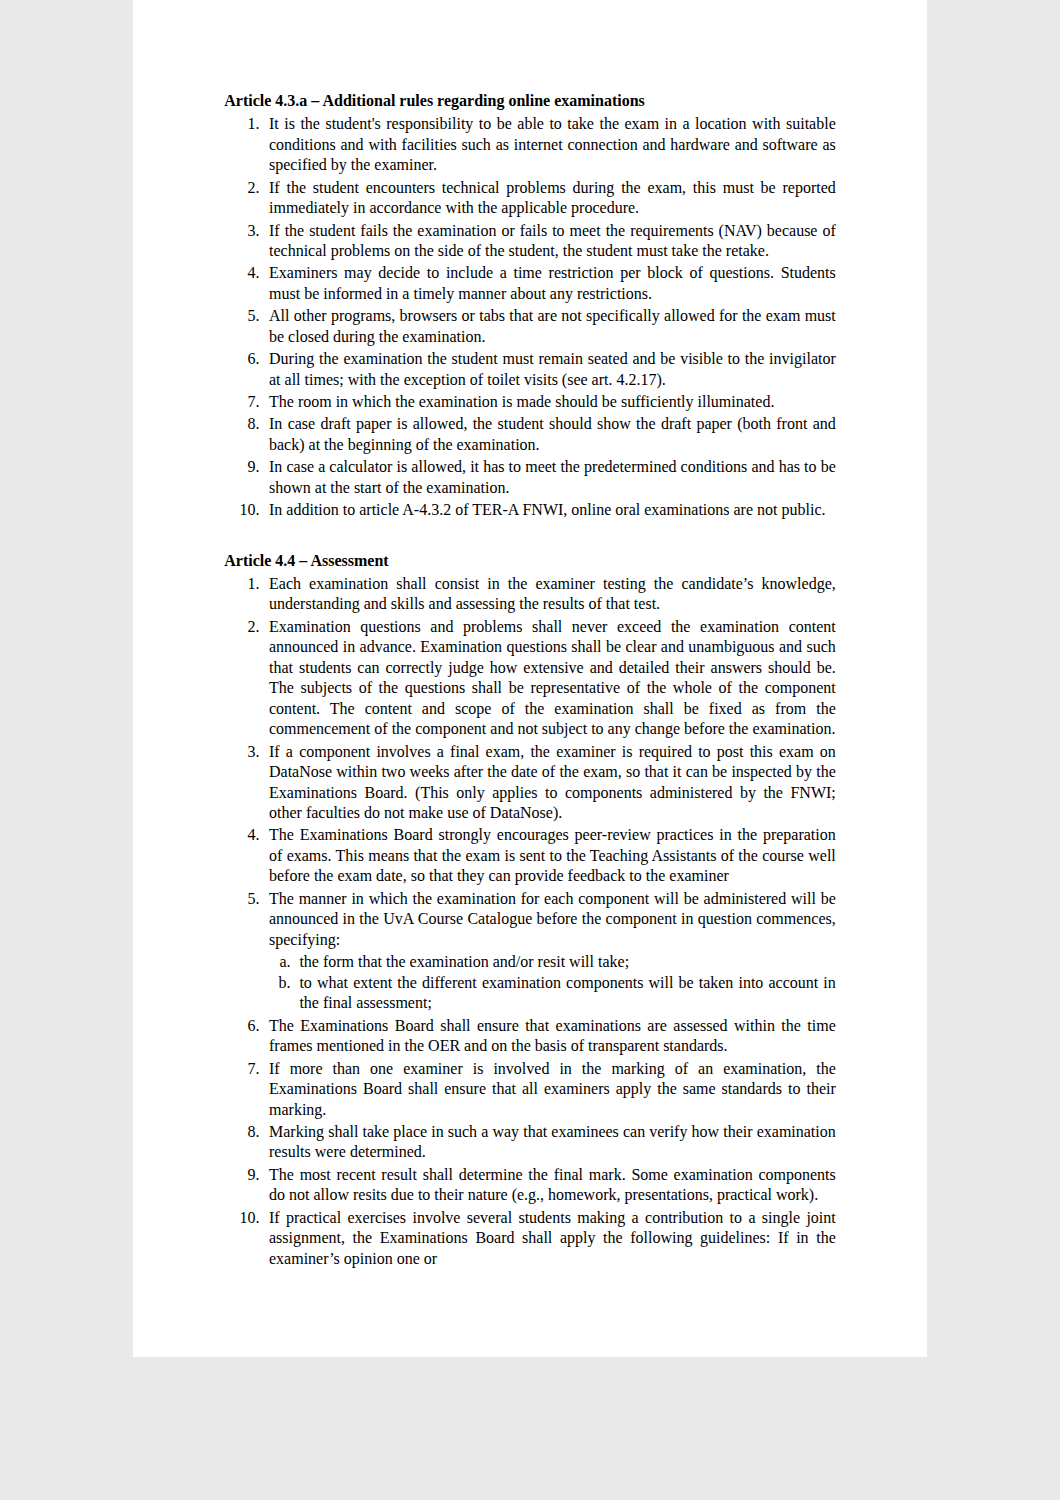Article 4.3.a – Additional rules regarding online examinations
It is the student's responsibility to be able to take the exam in a location with suitable conditions and with facilities such as internet connection and hardware and software as specified by the examiner.
If the student encounters technical problems during the exam, this must be reported immediately in accordance with the applicable procedure.
If the student fails the examination or fails to meet the requirements (NAV) because of technical problems on the side of the student, the student must take the retake.
Examiners may decide to include a time restriction per block of questions. Students must be informed in a timely manner about any restrictions.
All other programs, browsers or tabs that are not specifically allowed for the exam must be closed during the examination.
During the examination the student must remain seated and be visible to the invigilator at all times; with the exception of toilet visits (see art. 4.2.17).
The room in which the examination is made should be sufficiently illuminated.
In case draft paper is allowed, the student should show the draft paper (both front and back) at the beginning of the examination.
In case a calculator is allowed, it has to meet the predetermined conditions and has to be shown at the start of the examination.
In addition to article A-4.3.2 of TER-A FNWI, online oral examinations are not public.
Article 4.4 – Assessment
Each examination shall consist in the examiner testing the candidate’s knowledge, understanding and skills and assessing the results of that test.
Examination questions and problems shall never exceed the examination content announced in advance. Examination questions shall be clear and unambiguous and such that students can correctly judge how extensive and detailed their answers should be. The subjects of the questions shall be representative of the whole of the component content. The content and scope of the examination shall be fixed as from the commencement of the component and not subject to any change before the examination.
If a component involves a final exam, the examiner is required to post this exam on DataNose within two weeks after the date of the exam, so that it can be inspected by the Examinations Board. (This only applies to components administered by the FNWI; other faculties do not make use of DataNose).
The Examinations Board strongly encourages peer-review practices in the preparation of exams. This means that the exam is sent to the Teaching Assistants of the course well before the exam date, so that they can provide feedback to the examiner
The manner in which the examination for each component will be administered will be announced in the UvA Course Catalogue before the component in question commences, specifying:
the form that the examination and/or resit will take;
to what extent the different examination components will be taken into account in the final assessment;
The Examinations Board shall ensure that examinations are assessed within the time frames mentioned in the OER and on the basis of transparent standards.
If more than one examiner is involved in the marking of an examination, the Examinations Board shall ensure that all examiners apply the same standards to their marking.
Marking shall take place in such a way that examinees can verify how their examination results were determined.
The most recent result shall determine the final mark. Some examination components do not allow resits due to their nature (e.g., homework, presentations, practical work).
If practical exercises involve several students making a contribution to a single joint assignment, the Examinations Board shall apply the following guidelines: If in the examiner’s opinion one or